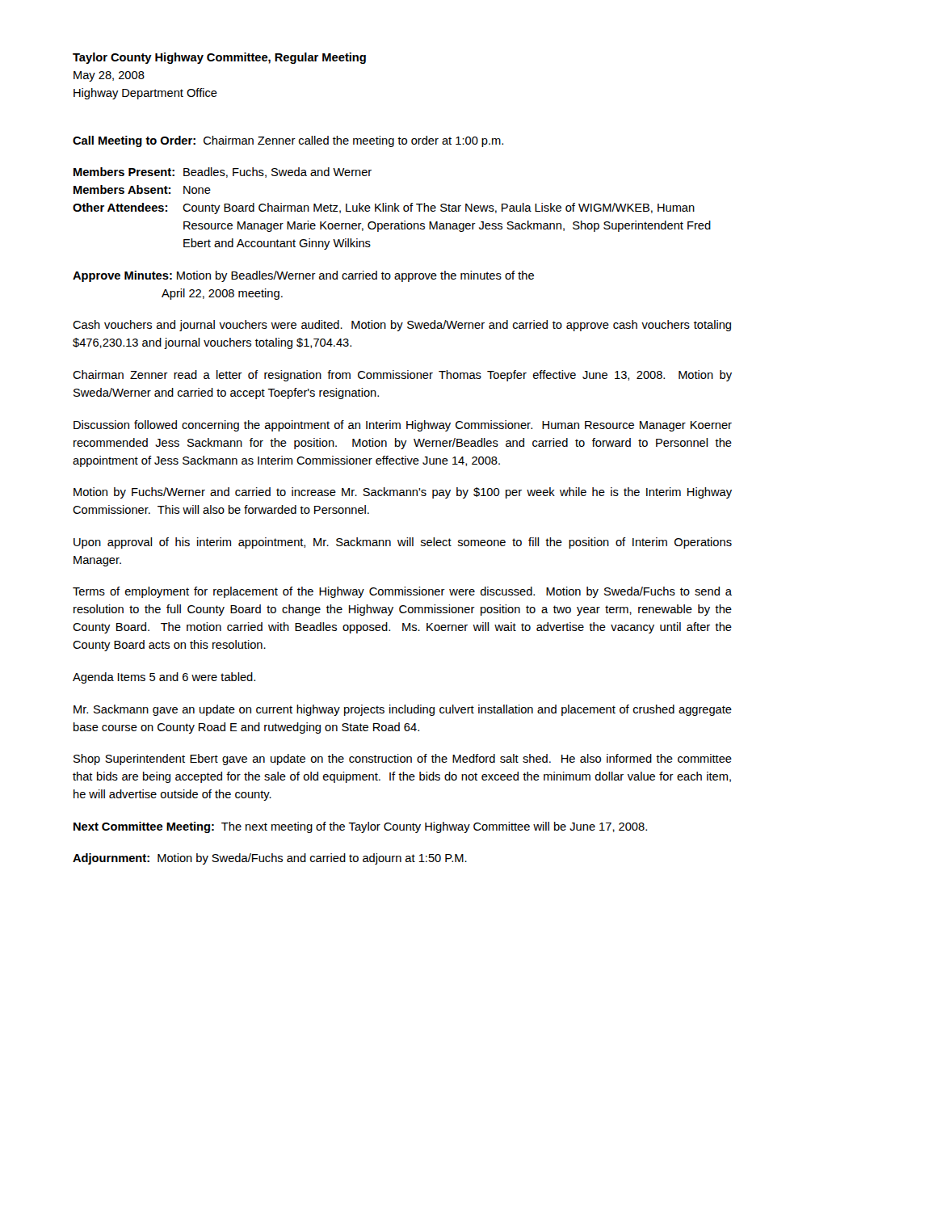Taylor County Highway Committee, Regular Meeting
May 28, 2008
Highway Department Office
Call Meeting to Order: Chairman Zenner called the meeting to order at 1:00 p.m.
| Members Present: | Beadles, Fuchs, Sweda and Werner |
| Members Absent: | None |
| Other Attendees: | County Board Chairman Metz, Luke Klink of The Star News, Paula Liske of WIGM/WKEB, Human Resource Manager Marie Koerner, Operations Manager Jess Sackmann, Shop Superintendent Fred Ebert and Accountant Ginny Wilkins |
Approve Minutes: Motion by Beadles/Werner and carried to approve the minutes of the April 22, 2008 meeting.
Cash vouchers and journal vouchers were audited. Motion by Sweda/Werner and carried to approve cash vouchers totaling $476,230.13 and journal vouchers totaling $1,704.43.
Chairman Zenner read a letter of resignation from Commissioner Thomas Toepfer effective June 13, 2008. Motion by Sweda/Werner and carried to accept Toepfer's resignation.
Discussion followed concerning the appointment of an Interim Highway Commissioner. Human Resource Manager Koerner recommended Jess Sackmann for the position. Motion by Werner/Beadles and carried to forward to Personnel the appointment of Jess Sackmann as Interim Commissioner effective June 14, 2008.
Motion by Fuchs/Werner and carried to increase Mr. Sackmann's pay by $100 per week while he is the Interim Highway Commissioner. This will also be forwarded to Personnel.
Upon approval of his interim appointment, Mr. Sackmann will select someone to fill the position of Interim Operations Manager.
Terms of employment for replacement of the Highway Commissioner were discussed. Motion by Sweda/Fuchs to send a resolution to the full County Board to change the Highway Commissioner position to a two year term, renewable by the County Board. The motion carried with Beadles opposed. Ms. Koerner will wait to advertise the vacancy until after the County Board acts on this resolution.
Agenda Items 5 and 6 were tabled.
Mr. Sackmann gave an update on current highway projects including culvert installation and placement of crushed aggregate base course on County Road E and rutwedging on State Road 64.
Shop Superintendent Ebert gave an update on the construction of the Medford salt shed. He also informed the committee that bids are being accepted for the sale of old equipment. If the bids do not exceed the minimum dollar value for each item, he will advertise outside of the county.
Next Committee Meeting: The next meeting of the Taylor County Highway Committee will be June 17, 2008.
Adjournment: Motion by Sweda/Fuchs and carried to adjourn at 1:50 P.M.